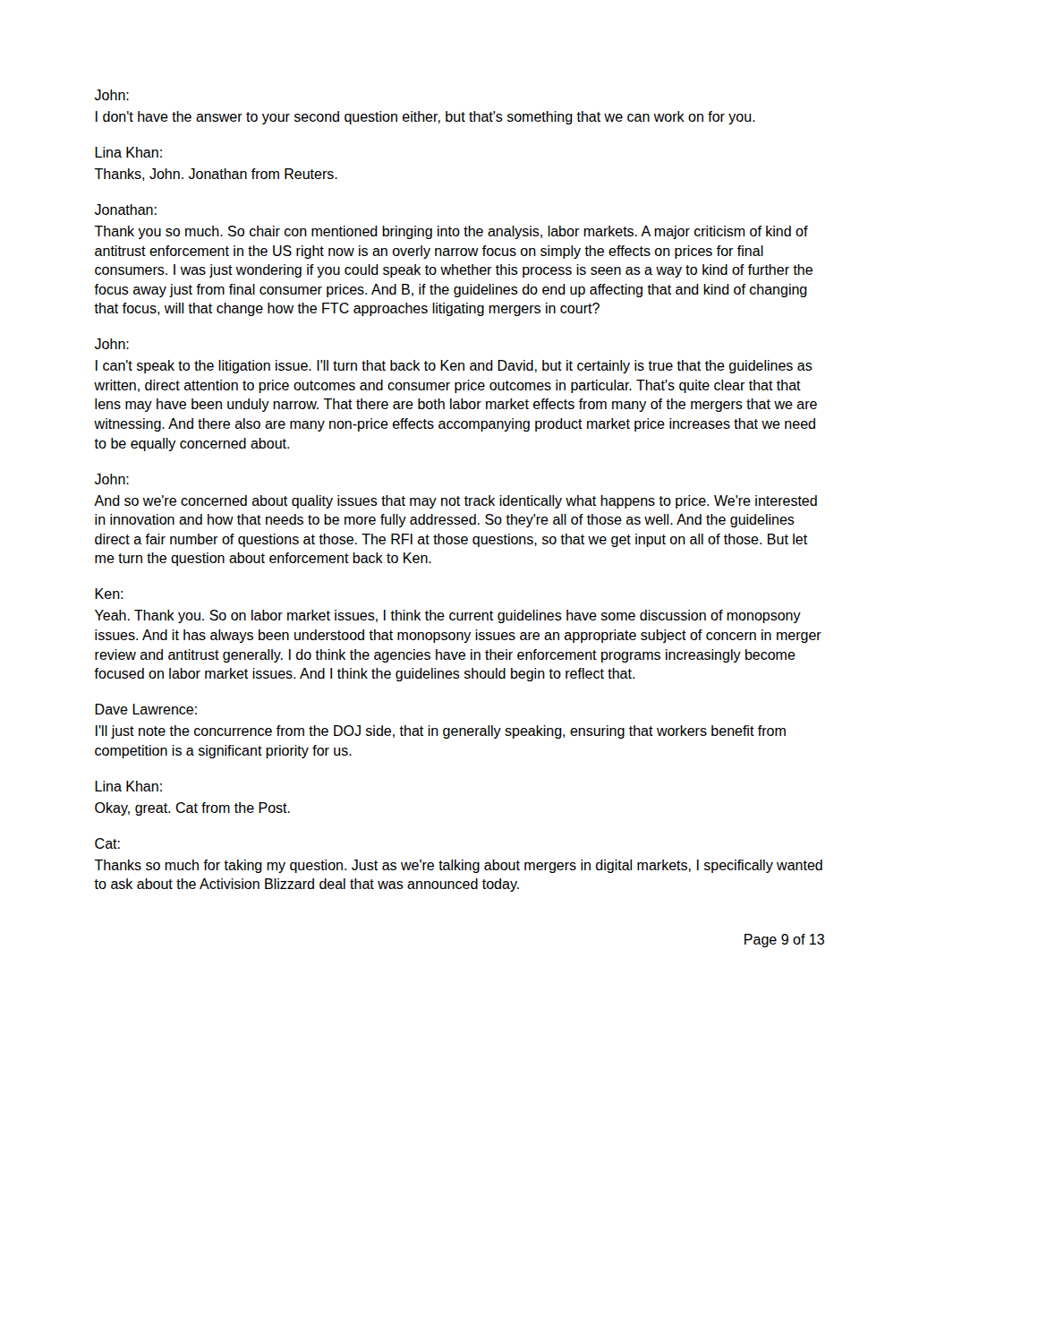John:
I don't have the answer to your second question either, but that's something that we can work on for you.
Lina Khan:
Thanks, John. Jonathan from Reuters.
Jonathan:
Thank you so much. So chair con mentioned bringing into the analysis, labor markets. A major criticism of kind of antitrust enforcement in the US right now is an overly narrow focus on simply the effects on prices for final consumers. I was just wondering if you could speak to whether this process is seen as a way to kind of further the focus away just from final consumer prices. And B, if the guidelines do end up affecting that and kind of changing that focus, will that change how the FTC approaches litigating mergers in court?
John:
I can't speak to the litigation issue. I'll turn that back to Ken and David, but it certainly is true that the guidelines as written, direct attention to price outcomes and consumer price outcomes in particular. That's quite clear that that lens may have been unduly narrow. That there are both labor market effects from many of the mergers that we are witnessing. And there also are many non-price effects accompanying product market price increases that we need to be equally concerned about.
John:
And so we're concerned about quality issues that may not track identically what happens to price. We're interested in innovation and how that needs to be more fully addressed. So they're all of those as well. And the guidelines direct a fair number of questions at those. The RFI at those questions, so that we get input on all of those. But let me turn the question about enforcement back to Ken.
Ken:
Yeah. Thank you. So on labor market issues, I think the current guidelines have some discussion of monopsony issues. And it has always been understood that monopsony issues are an appropriate subject of concern in merger review and antitrust generally. I do think the agencies have in their enforcement programs increasingly become focused on labor market issues. And I think the guidelines should begin to reflect that.
Dave Lawrence:
I'll just note the concurrence from the DOJ side, that in generally speaking, ensuring that workers benefit from competition is a significant priority for us.
Lina Khan:
Okay, great. Cat from the Post.
Cat:
Thanks so much for taking my question. Just as we're talking about mergers in digital markets, I specifically wanted to ask about the Activision Blizzard deal that was announced today.
Page 9 of 13